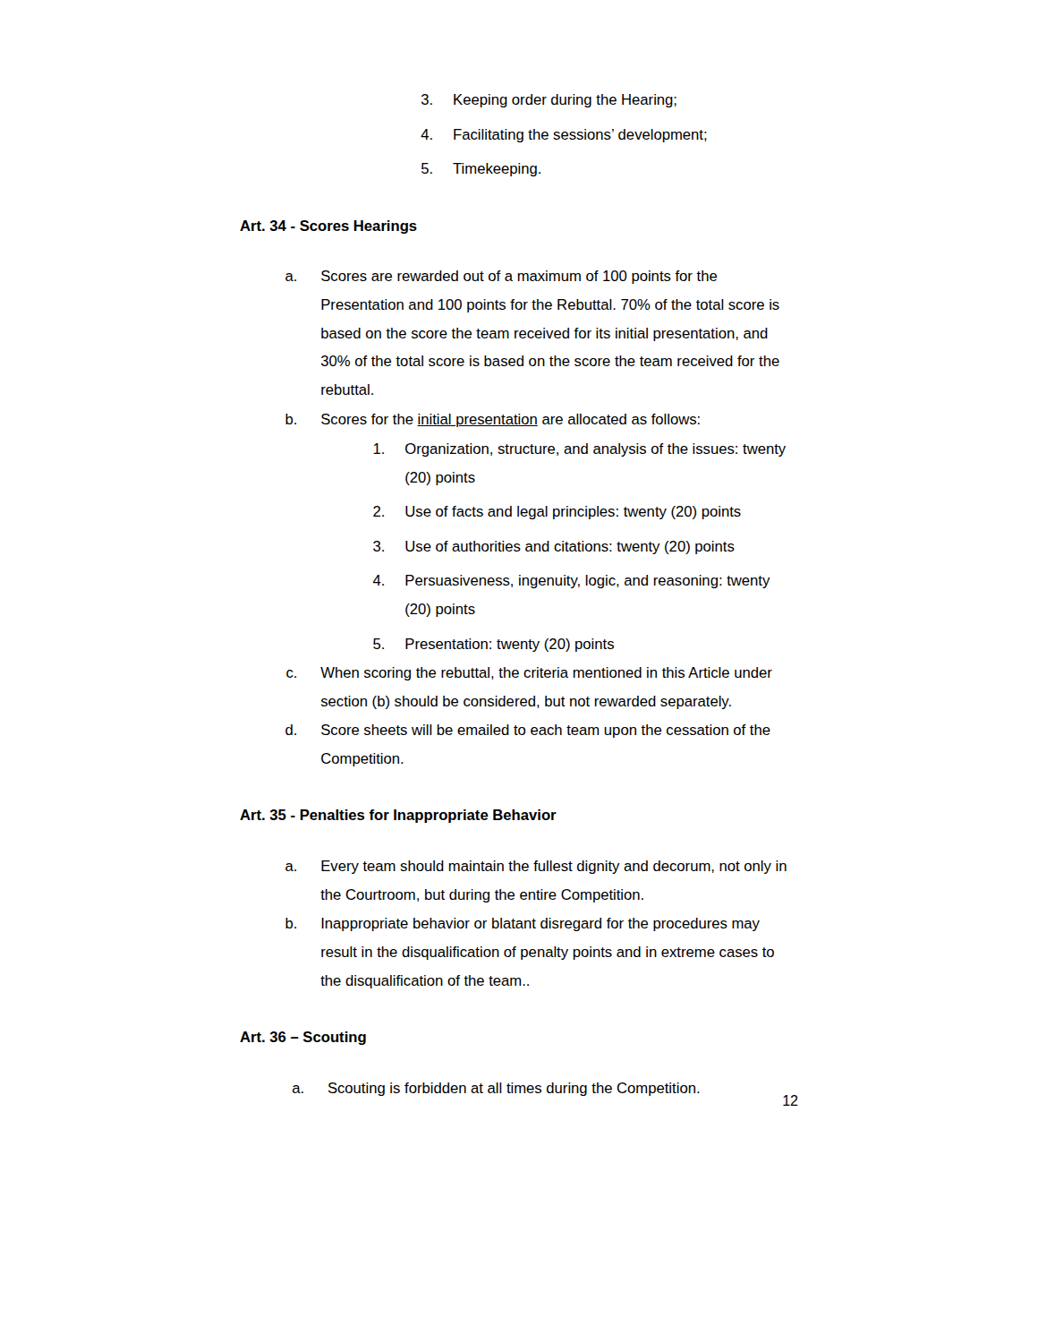Keeping order during the Hearing;
Facilitating the sessions’ development;
Timekeeping.
Art. 34 - Scores Hearings
Scores are rewarded out of a maximum of 100 points for the Presentation and 100 points for the Rebuttal. 70% of the total score is based on the score the team received for its initial presentation, and 30% of the total score is based on the score the team received for the rebuttal.
Scores for the initial presentation are allocated as follows:
Organization, structure, and analysis of the issues: twenty (20) points
Use of facts and legal principles: twenty (20) points
Use of authorities and citations: twenty (20) points
Persuasiveness, ingenuity, logic, and reasoning: twenty (20) points
Presentation: twenty (20) points
When scoring the rebuttal, the criteria mentioned in this Article under section (b) should be considered, but not rewarded separately.
Score sheets will be emailed to each team upon the cessation of the Competition.
Art. 35 - Penalties for Inappropriate Behavior
Every team should maintain the fullest dignity and decorum, not only in the Courtroom, but during the entire Competition.
Inappropriate behavior or blatant disregard for the procedures may result in the disqualification of penalty points and in extreme cases to the disqualification of the team..
Art. 36 – Scouting
Scouting is forbidden at all times during the Competition.
12